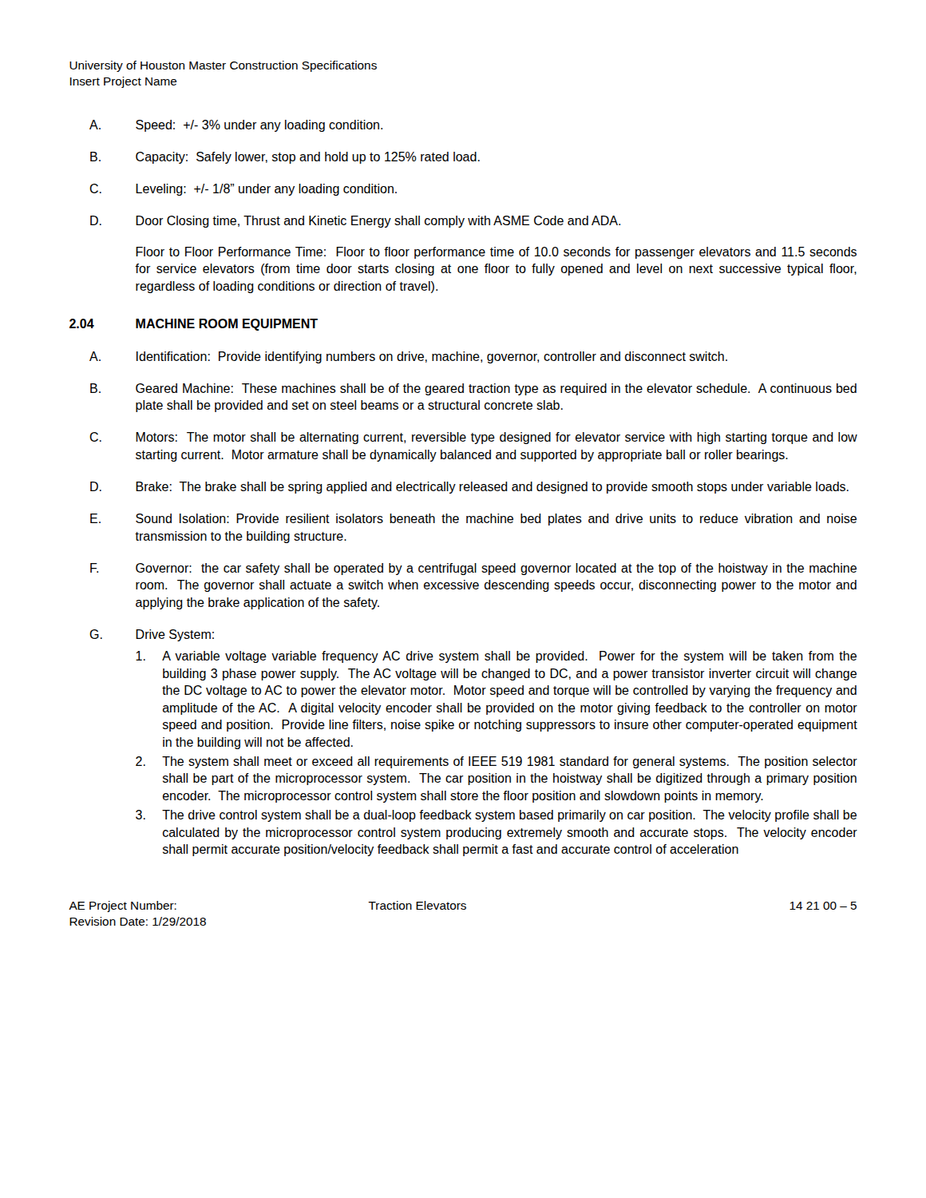University of Houston Master Construction Specifications
Insert Project Name
A. Speed: +/- 3% under any loading condition.
B. Capacity: Safely lower, stop and hold up to 125% rated load.
C. Leveling: +/- 1/8” under any loading condition.
D. Door Closing time, Thrust and Kinetic Energy shall comply with ASME Code and ADA.
Floor to Floor Performance Time: Floor to floor performance time of 10.0 seconds for passenger elevators and 11.5 seconds for service elevators (from time door starts closing at one floor to fully opened and level on next successive typical floor, regardless of loading conditions or direction of travel).
2.04 MACHINE ROOM EQUIPMENT
A. Identification: Provide identifying numbers on drive, machine, governor, controller and disconnect switch.
B. Geared Machine: These machines shall be of the geared traction type as required in the elevator schedule. A continuous bed plate shall be provided and set on steel beams or a structural concrete slab.
C. Motors: The motor shall be alternating current, reversible type designed for elevator service with high starting torque and low starting current. Motor armature shall be dynamically balanced and supported by appropriate ball or roller bearings.
D. Brake: The brake shall be spring applied and electrically released and designed to provide smooth stops under variable loads.
E. Sound Isolation: Provide resilient isolators beneath the machine bed plates and drive units to reduce vibration and noise transmission to the building structure.
F. Governor: the car safety shall be operated by a centrifugal speed governor located at the top of the hoistway in the machine room. The governor shall actuate a switch when excessive descending speeds occur, disconnecting power to the motor and applying the brake application of the safety.
G. Drive System:
1. A variable voltage variable frequency AC drive system shall be provided. Power for the system will be taken from the building 3 phase power supply. The AC voltage will be changed to DC, and a power transistor inverter circuit will change the DC voltage to AC to power the elevator motor. Motor speed and torque will be controlled by varying the frequency and amplitude of the AC. A digital velocity encoder shall be provided on the motor giving feedback to the controller on motor speed and position. Provide line filters, noise spike or notching suppressors to insure other computer-operated equipment in the building will not be affected.
2. The system shall meet or exceed all requirements of IEEE 519 1981 standard for general systems. The position selector shall be part of the microprocessor system. The car position in the hoistway shall be digitized through a primary position encoder. The microprocessor control system shall store the floor position and slowdown points in memory.
3. The drive control system shall be a dual-loop feedback system based primarily on car position. The velocity profile shall be calculated by the microprocessor control system producing extremely smooth and accurate stops. The velocity encoder shall permit accurate position/velocity feedback shall permit a fast and accurate control of acceleration
AE Project Number:
Revision Date: 1/29/2018
Traction Elevators
14 21 00 – 5